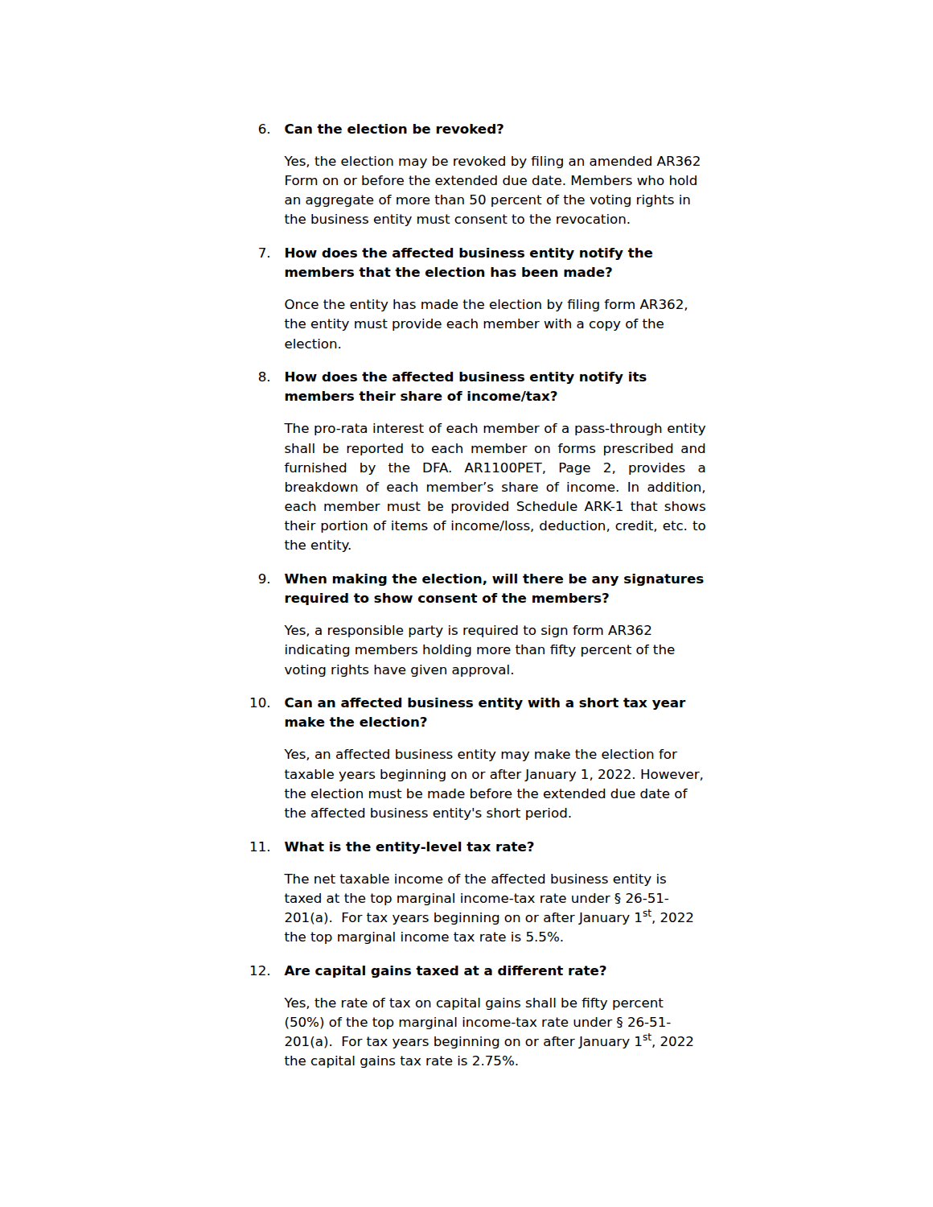Can the election be revoked?
Yes, the election may be revoked by filing an amended AR362 Form on or before the extended due date. Members who hold an aggregate of more than 50 percent of the voting rights in the business entity must consent to the revocation.
How does the affected business entity notify the members that the election has been made?
Once the entity has made the election by filing form AR362, the entity must provide each member with a copy of the election.
How does the affected business entity notify its members their share of income/tax?
The pro-rata interest of each member of a pass-through entity shall be reported to each member on forms prescribed and furnished by the DFA. AR1100PET, Page 2, provides a breakdown of each member’s share of income. In addition, each member must be provided Schedule ARK-1 that shows their portion of items of income/loss, deduction, credit, etc. to the entity.
When making the election, will there be any signatures required to show consent of the members?
Yes, a responsible party is required to sign form AR362 indicating members holding more than fifty percent of the voting rights have given approval.
Can an affected business entity with a short tax year make the election?
Yes, an affected business entity may make the election for taxable years beginning on or after January 1, 2022. However, the election must be made before the extended due date of the affected business entity's short period.
What is the entity-level tax rate?
The net taxable income of the affected business entity is taxed at the top marginal income-tax rate under § 26-51-201(a). For tax years beginning on or after January 1st, 2022 the top marginal income tax rate is 5.5%.
Are capital gains taxed at a different rate?
Yes, the rate of tax on capital gains shall be fifty percent (50%) of the top marginal income-tax rate under § 26-51-201(a). For tax years beginning on or after January 1st, 2022 the capital gains tax rate is 2.75%.